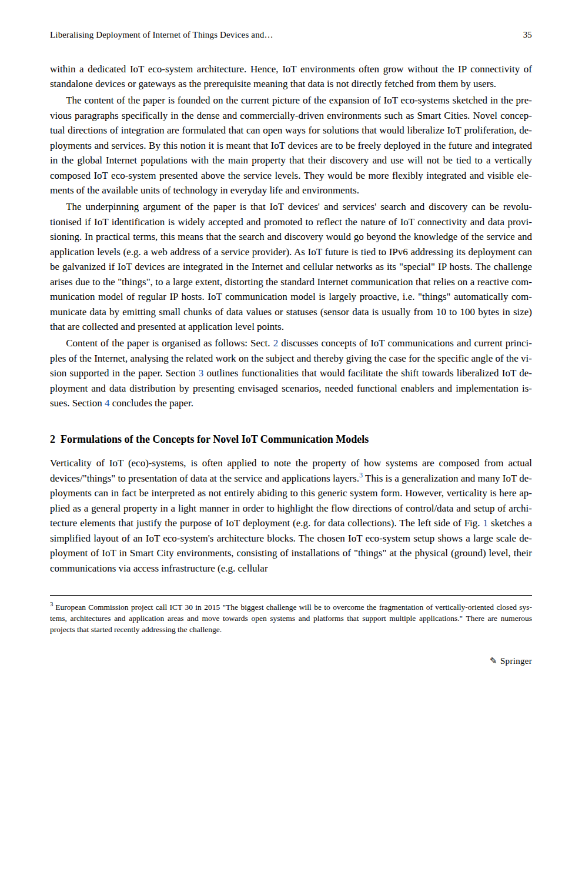Liberalising Deployment of Internet of Things Devices and… 35
within a dedicated IoT eco-system architecture. Hence, IoT environments often grow without the IP connectivity of standalone devices or gateways as the prerequisite meaning that data is not directly fetched from them by users.
The content of the paper is founded on the current picture of the expansion of IoT eco-systems sketched in the previous paragraphs specifically in the dense and commercially-driven environments such as Smart Cities. Novel conceptual directions of integration are formulated that can open ways for solutions that would liberalize IoT proliferation, deployments and services. By this notion it is meant that IoT devices are to be freely deployed in the future and integrated in the global Internet populations with the main property that their discovery and use will not be tied to a vertically composed IoT eco-system presented above the service levels. They would be more flexibly integrated and visible elements of the available units of technology in everyday life and environments.
The underpinning argument of the paper is that IoT devices' and services' search and discovery can be revolutionised if IoT identification is widely accepted and promoted to reflect the nature of IoT connectivity and data provisioning. In practical terms, this means that the search and discovery would go beyond the knowledge of the service and application levels (e.g. a web address of a service provider). As IoT future is tied to IPv6 addressing its deployment can be galvanized if IoT devices are integrated in the Internet and cellular networks as its "special" IP hosts. The challenge arises due to the "things", to a large extent, distorting the standard Internet communication that relies on a reactive communication model of regular IP hosts. IoT communication model is largely proactive, i.e. "things" automatically communicate data by emitting small chunks of data values or statuses (sensor data is usually from 10 to 100 bytes in size) that are collected and presented at application level points.
Content of the paper is organised as follows: Sect. 2 discusses concepts of IoT communications and current principles of the Internet, analysing the related work on the subject and thereby giving the case for the specific angle of the vision supported in the paper. Section 3 outlines functionalities that would facilitate the shift towards liberalized IoT deployment and data distribution by presenting envisaged scenarios, needed functional enablers and implementation issues. Section 4 concludes the paper.
2 Formulations of the Concepts for Novel IoT Communication Models
Verticality of IoT (eco)-systems, is often applied to note the property of how systems are composed from actual devices/"things" to presentation of data at the service and applications layers.3 This is a generalization and many IoT deployments can in fact be interpreted as not entirely abiding to this generic system form. However, verticality is here applied as a general property in a light manner in order to highlight the flow directions of control/data and setup of architecture elements that justify the purpose of IoT deployment (e.g. for data collections). The left side of Fig. 1 sketches a simplified layout of an IoT eco-system's architecture blocks. The chosen IoT eco-system setup shows a large scale deployment of IoT in Smart City environments, consisting of installations of "things" at the physical (ground) level, their communications via access infrastructure (e.g. cellular
3 European Commission project call ICT 30 in 2015 "The biggest challenge will be to overcome the fragmentation of vertically-oriented closed systems, architectures and application areas and move towards open systems and platforms that support multiple applications." There are numerous projects that started recently addressing the challenge.
✎Springer